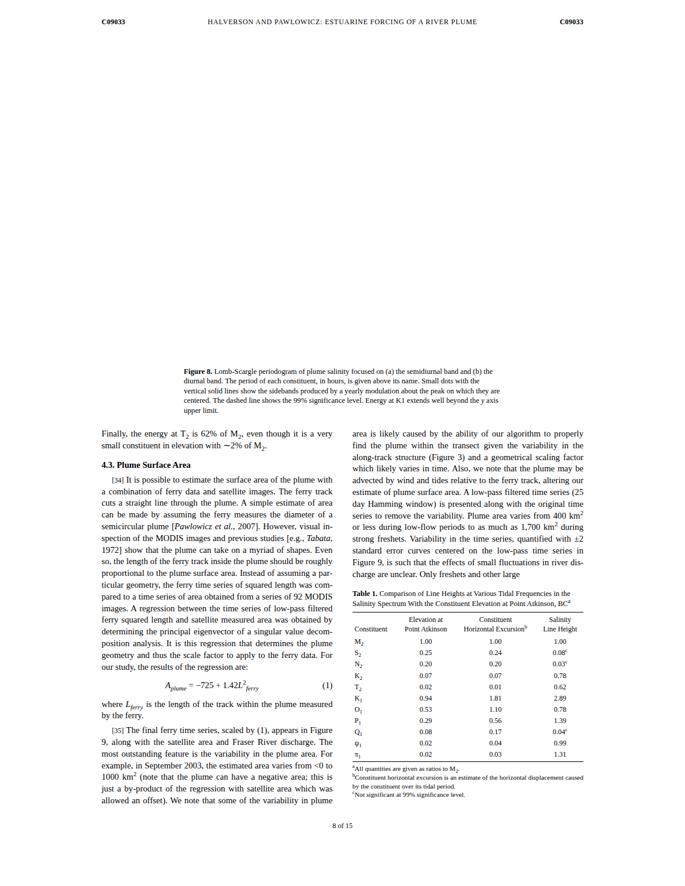C09033 Halverson and Pawlowicz: Estuarine Forcing of a River Plume C09033
Figure 8. Lomb-Scargle periodogram of plume salinity focused on (a) the semidiurnal band and (b) the diurnal band. The period of each constituent, in hours, is given above its name. Small dots with the vertical solid lines show the sidebands produced by a yearly modulation about the peak on which they are centered. The dashed line shows the 99% significance level. Energy at K1 extends well beyond the y axis upper limit.
Finally, the energy at T2 is 62% of M2, even though it is a very small constituent in elevation with ∼2% of M2.
4.3. Plume Surface Area
[34] It is possible to estimate the surface area of the plume with a combination of ferry data and satellite images. The ferry track cuts a straight line through the plume. A simple estimate of area can be made by assuming the ferry measures the diameter of a semicircular plume [Pawlowicz et al., 2007]. However, visual inspection of the MODIS images and previous studies [e.g., Tabata, 1972] show that the plume can take on a myriad of shapes. Even so, the length of the ferry track inside the plume should be roughly proportional to the plume surface area. Instead of assuming a particular geometry, the ferry time series of squared length was compared to a time series of area obtained from a series of 92 MODIS images. A regression between the time series of low-pass filtered ferry squared length and satellite measured area was obtained by determining the principal eigenvector of a singular value decomposition analysis. It is this regression that determines the plume geometry and thus the scale factor to apply to the ferry data. For our study, the results of the regression are:
(1) Aplume = −725 + 1.42L2ferry
where Lferry is the length of the track within the plume measured by the ferry.
[35] The final ferry time series, scaled by (1), appears in Figure 9, along with the satellite area and Fraser River discharge. The most outstanding feature is the variability in the plume area. For example, in September 2003, the estimated area varies from <0 to 1000 km2 (note that the plume can have a negative area; this is just a by-product of the regression with satellite area which was allowed an offset). We note that some of the variability in plume area is likely caused by the ability of our algorithm to properly find the plume within the transect given the variability in the along-track structure (Figure 3) and a geometrical scaling factor which likely varies in time. Also, we note that the plume may be advected by wind and tides relative to the ferry track, altering our estimate of plume surface area. A low-pass filtered time series (25 day Hamming window) is presented along with the original time series to remove the variability. Plume area varies from 400 km2 or less during low-flow periods to as much as 1,700 km2 during strong freshets. Variability in the time series, quantified with ±2 standard error curves centered on the low-pass time series in Figure 9, is such that the effects of small fluctuations in river discharge are unclear. Only freshets and other large
Table 1. Comparison of Line Heights at Various Tidal Frequencies in the Salinity Spectrum With the Constituent Elevation at Point Atkinson, BC a
| Constituent | Elevation at Point Atkinson | Constituent Horizontal Excursion b | Salinity Line Height |
| --- | --- | --- | --- |
| M 2 | 1.00 | 1.00 | 1.00 |
| S 2 | 0.25 | 0.24 | 0.08 c |
| N 2 | 0.20 | 0.20 | 0.03 c |
| K 2 | 0.07 | 0.07 | 0.78 |
| T 2 | 0.02 | 0.01 | 0.62 |
| K 1 | 0.94 | 1.81 | 2.89 |
| O 1 | 0.53 | 1.10 | 0.78 |
| P 1 | 0.29 | 0.56 | 1.39 |
| Q 1 | 0.08 | 0.17 | 0.04 c |
| ψ 1 | 0.02 | 0.04 | 0.99 |
| π 1 | 0.02 | 0.03 | 1.31 |
aAll quantities are given as ratios to M2.
bConstituent horizontal excursion is an estimate of the horizontal displacement caused by the constituent over its tidal period.
cNot significant at 99% significance level.
8 of 15